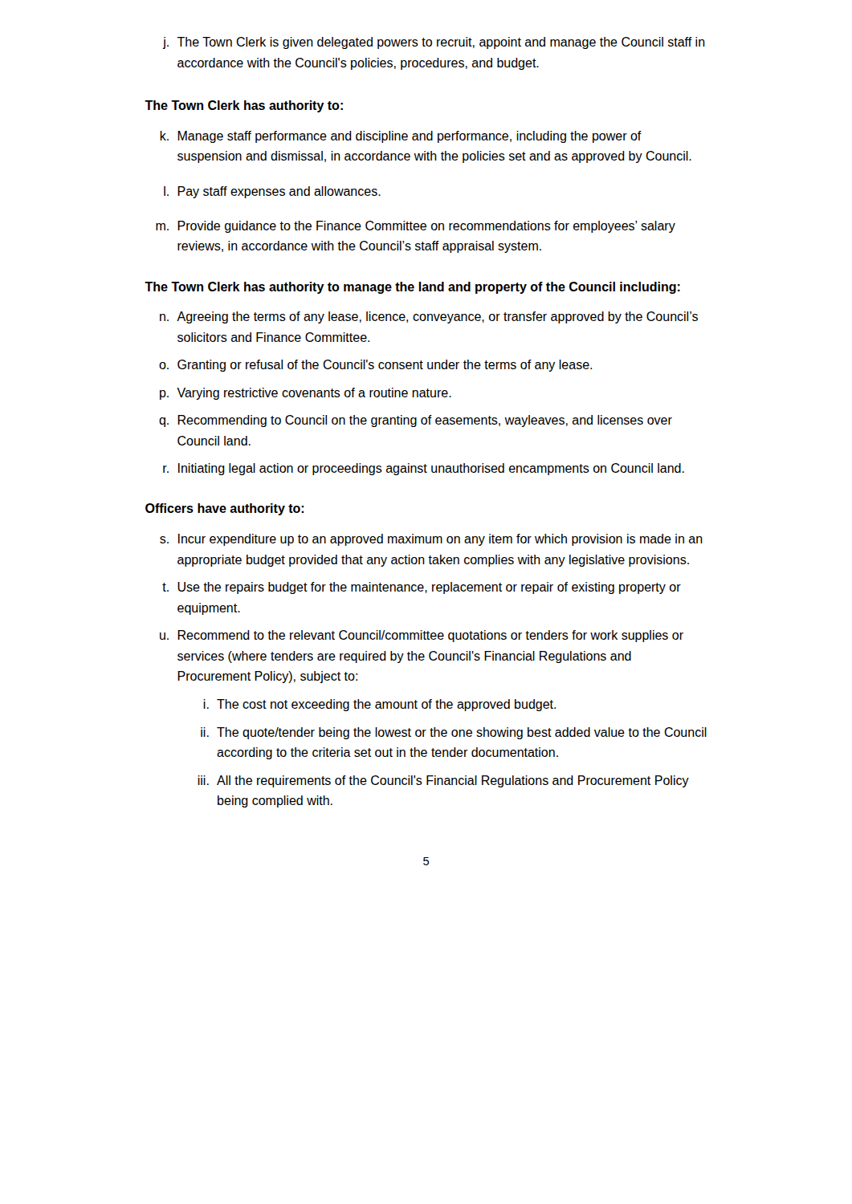The Town Clerk is given delegated powers to recruit, appoint and manage the Council staff in accordance with the Council's policies, procedures, and budget.
The Town Clerk has authority to:
Manage staff performance and discipline and performance, including the power of suspension and dismissal, in accordance with the policies set and as approved by Council.
Pay staff expenses and allowances.
Provide guidance to the Finance Committee on recommendations for employees’ salary reviews, in accordance with the Council’s staff appraisal system.
The Town Clerk has authority to manage the land and property of the Council including:
Agreeing the terms of any lease, licence, conveyance, or transfer approved by the Council’s solicitors and Finance Committee.
Granting or refusal of the Council's consent under the terms of any lease.
Varying restrictive covenants of a routine nature.
Recommending to Council on the granting of easements, wayleaves, and licenses over Council land.
Initiating legal action or proceedings against unauthorised encampments on Council land.
Officers have authority to:
Incur expenditure up to an approved maximum on any item for which provision is made in an appropriate budget provided that any action taken complies with any legislative provisions.
Use the repairs budget for the maintenance, replacement or repair of existing property or equipment.
Recommend to the relevant Council/committee quotations or tenders for work supplies or services (where tenders are required by the Council's Financial Regulations and Procurement Policy), subject to:
The cost not exceeding the amount of the approved budget.
The quote/tender being the lowest or the one showing best added value to the Council according to the criteria set out in the tender documentation.
All the requirements of the Council's Financial Regulations and Procurement Policy being complied with.
5